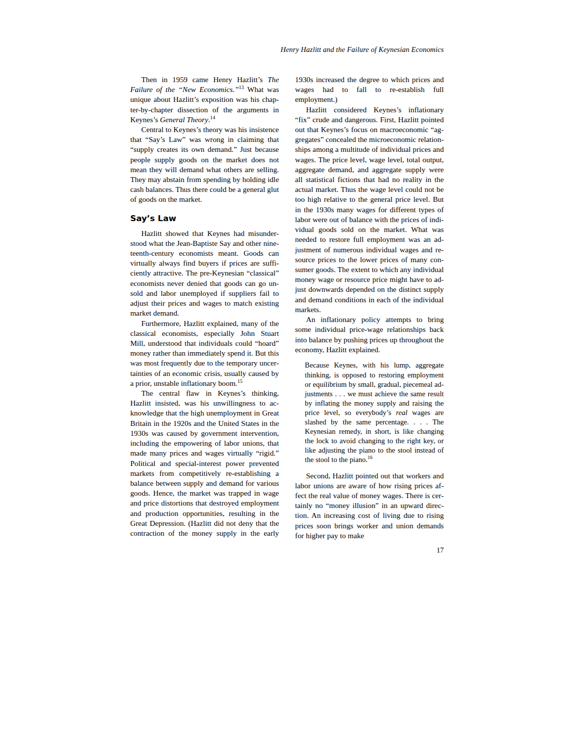Henry Hazlitt and the Failure of Keynesian Economics
Then in 1959 came Henry Hazlitt’s The Failure of the “New Economics.”13 What was unique about Hazlitt’s exposition was his chapter-by-chapter dissection of the arguments in Keynes’s General Theory.14
Central to Keynes’s theory was his insistence that “Say’s Law” was wrong in claiming that “supply creates its own demand.” Just because people supply goods on the market does not mean they will demand what others are selling. They may abstain from spending by holding idle cash balances. Thus there could be a general glut of goods on the market.
Say’s Law
Hazlitt showed that Keynes had misunderstood what the Jean-Baptiste Say and other nineteenth-century economists meant. Goods can virtually always find buyers if prices are sufficiently attractive. The pre-Keynesian “classical” economists never denied that goods can go unsold and labor unemployed if suppliers fail to adjust their prices and wages to match existing market demand.
Furthermore, Hazlitt explained, many of the classical economists, especially John Stuart Mill, understood that individuals could “hoard” money rather than immediately spend it. But this was most frequently due to the temporary uncertainties of an economic crisis, usually caused by a prior, unstable inflationary boom.15
The central flaw in Keynes’s thinking, Hazlitt insisted, was his unwillingness to acknowledge that the high unemployment in Great Britain in the 1920s and the United States in the 1930s was caused by government intervention, including the empowering of labor unions, that made many prices and wages virtually “rigid.” Political and special-interest power prevented markets from competitively re-establishing a balance between supply and demand for various goods. Hence, the market was trapped in wage and price distortions that destroyed employment and production opportunities, resulting in the Great Depression. (Hazlitt did not deny that the contraction of the money supply in the early 1930s increased the degree to which prices and wages had to fall to re-establish full employment.)
Hazlitt considered Keynes’s inflationary “fix” crude and dangerous. First, Hazlitt pointed out that Keynes’s focus on macroeconomic “aggregates” concealed the microeconomic relationships among a multitude of individual prices and wages. The price level, wage level, total output, aggregate demand, and aggregate supply were all statistical fictions that had no reality in the actual market. Thus the wage level could not be too high relative to the general price level. But in the 1930s many wages for different types of labor were out of balance with the prices of individual goods sold on the market. What was needed to restore full employment was an adjustment of numerous individual wages and resource prices to the lower prices of many consumer goods. The extent to which any individual money wage or resource price might have to adjust downwards depended on the distinct supply and demand conditions in each of the individual markets.
An inflationary policy attempts to bring some individual price-wage relationships back into balance by pushing prices up throughout the economy, Hazlitt explained.
Because Keynes, with his lump, aggregate thinking, is opposed to restoring employment or equilibrium by small, gradual, piecemeal adjustments . . . we must achieve the same result by inflating the money supply and raising the price level, so everybody’s real wages are slashed by the same percentage. . . . The Keynesian remedy, in short, is like changing the lock to avoid changing to the right key, or like adjusting the piano to the stool instead of the stool to the piano.16
Second, Hazlitt pointed out that workers and labor unions are aware of how rising prices affect the real value of money wages. There is certainly no “money illusion” in an upward direction. An increasing cost of living due to rising prices soon brings worker and union demands for higher pay to make
17